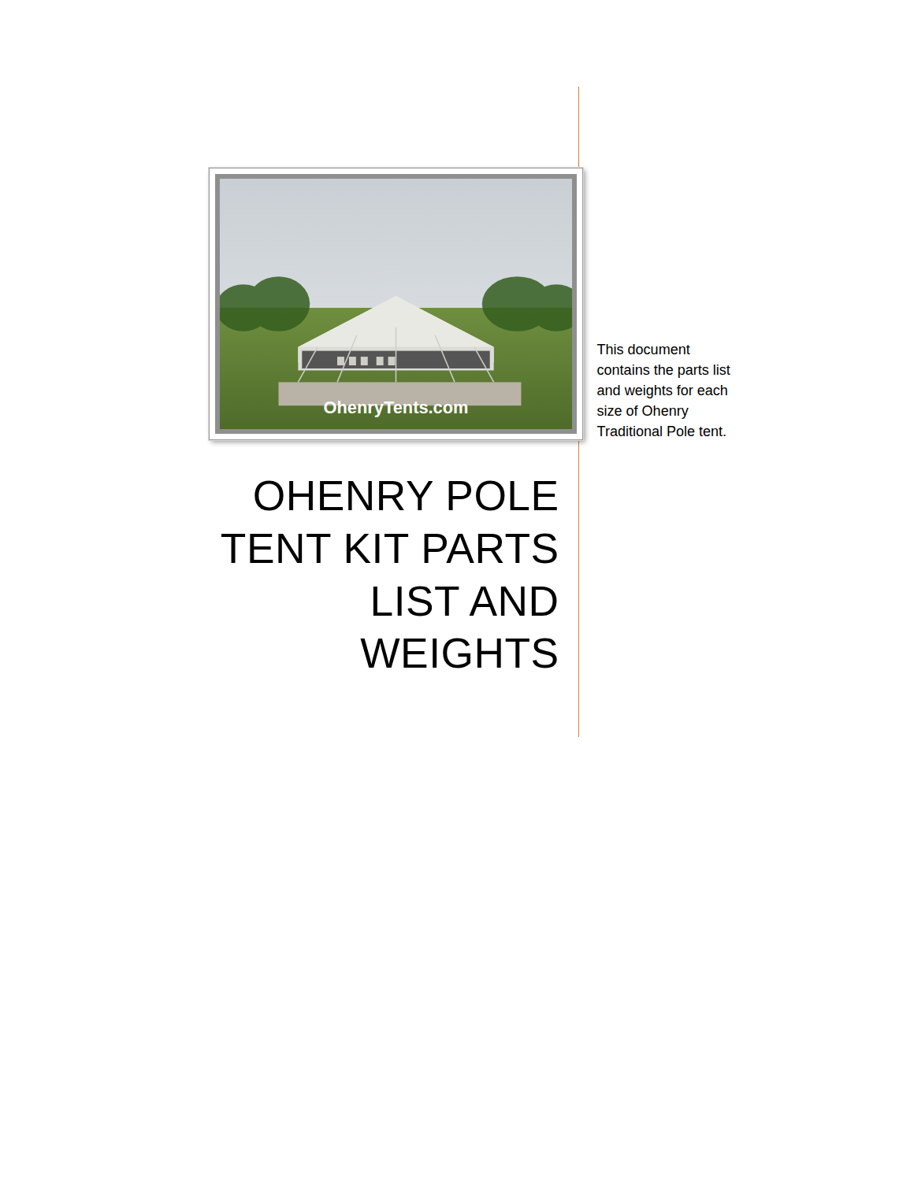This document contains the parts list and weights for each size of Ohenry Traditional Pole tent.
OHENRY POLE TENT KIT PARTS LIST AND WEIGHTS